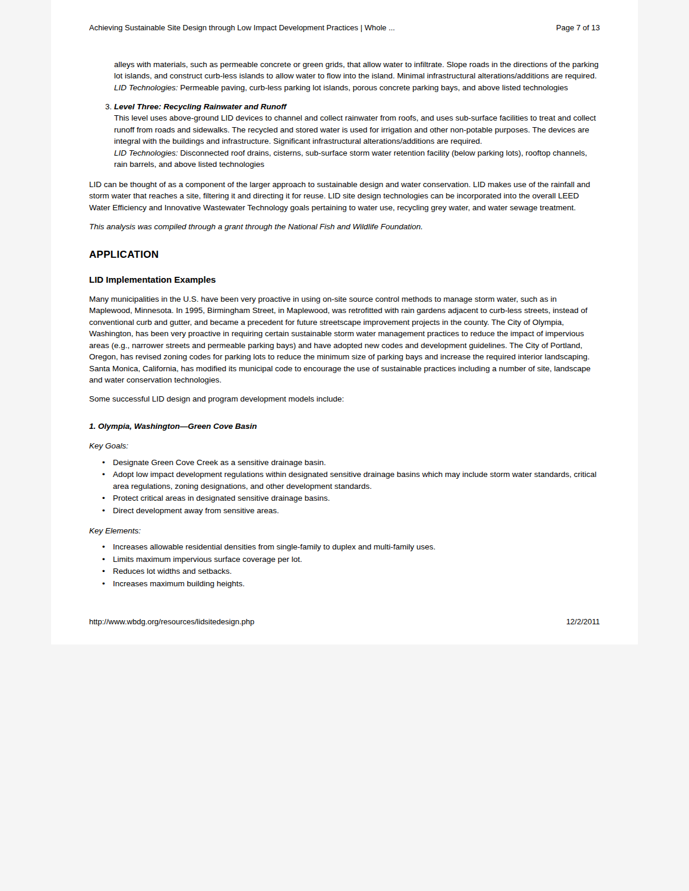Achieving Sustainable Site Design through Low Impact Development Practices | Whole ... Page 7 of 13
alleys with materials, such as permeable concrete or green grids, that allow water to infiltrate. Slope roads in the directions of the parking lot islands, and construct curb-less islands to allow water to flow into the island. Minimal infrastructural alterations/additions are required.
LID Technologies: Permeable paving, curb-less parking lot islands, porous concrete parking bays, and above listed technologies
Level Three: Recycling Rainwater and Runoff
This level uses above-ground LID devices to channel and collect rainwater from roofs, and uses sub-surface facilities to treat and collect runoff from roads and sidewalks. The recycled and stored water is used for irrigation and other non-potable purposes. The devices are integral with the buildings and infrastructure. Significant infrastructural alterations/additions are required.
LID Technologies: Disconnected roof drains, cisterns, sub-surface storm water retention facility (below parking lots), rooftop channels, rain barrels, and above listed technologies
LID can be thought of as a component of the larger approach to sustainable design and water conservation. LID makes use of the rainfall and storm water that reaches a site, filtering it and directing it for reuse. LID site design technologies can be incorporated into the overall LEED Water Efficiency and Innovative Wastewater Technology goals pertaining to water use, recycling grey water, and water sewage treatment.
This analysis was compiled through a grant through the National Fish and Wildlife Foundation.
APPLICATION
LID Implementation Examples
Many municipalities in the U.S. have been very proactive in using on-site source control methods to manage storm water, such as in Maplewood, Minnesota. In 1995, Birmingham Street, in Maplewood, was retrofitted with rain gardens adjacent to curb-less streets, instead of conventional curb and gutter, and became a precedent for future streetscape improvement projects in the county. The City of Olympia, Washington, has been very proactive in requiring certain sustainable storm water management practices to reduce the impact of impervious areas (e.g., narrower streets and permeable parking bays) and have adopted new codes and development guidelines. The City of Portland, Oregon, has revised zoning codes for parking lots to reduce the minimum size of parking bays and increase the required interior landscaping. Santa Monica, California, has modified its municipal code to encourage the use of sustainable practices including a number of site, landscape and water conservation technologies.
Some successful LID design and program development models include:
1. Olympia, Washington—Green Cove Basin
Key Goals:
Designate Green Cove Creek as a sensitive drainage basin.
Adopt low impact development regulations within designated sensitive drainage basins which may include storm water standards, critical area regulations, zoning designations, and other development standards.
Protect critical areas in designated sensitive drainage basins.
Direct development away from sensitive areas.
Key Elements:
Increases allowable residential densities from single-family to duplex and multi-family uses.
Limits maximum impervious surface coverage per lot.
Reduces lot widths and setbacks.
Increases maximum building heights.
http://www.wbdg.org/resources/lidsitedesign.php 12/2/2011